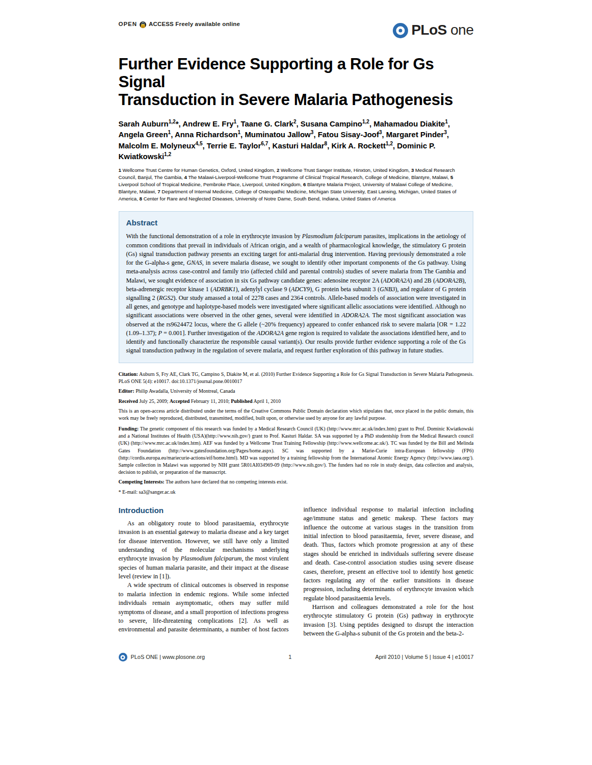OPEN 🔒 ACCESS Freely available online
PLoS one
Further Evidence Supporting a Role for Gs Signal
Transduction in Severe Malaria Pathogenesis
Sarah Auburn1,2*, Andrew E. Fry1, Taane G. Clark2, Susana Campino1,2, Mahamadou Diakite1, Angela Green1, Anna Richardson1, Muminatou Jallow3, Fatou Sisay-Joof3, Margaret Pinder3, Malcolm E. Molyneux4,5, Terrie E. Taylor6,7, Kasturi Haldar8, Kirk A. Rockett1,2, Dominic P. Kwiatkowski1,2
1 Wellcome Trust Centre for Human Genetics, Oxford, United Kingdom, 2 Wellcome Trust Sanger Institute, Hinxton, United Kingdom, 3 Medical Research Council, Banjul, The Gambia, 4 The Malawi-Liverpool-Wellcome Trust Programme of Clinical Tropical Research, College of Medicine, Blantyre, Malawi, 5 Liverpool School of Tropical Medicine, Pembroke Place, Liverpool, United Kingdom, 6 Blantyre Malaria Project, University of Malawi College of Medicine, Blantyre, Malawi, 7 Department of Internal Medicine, College of Osteopathic Medicine, Michigan State University, East Lansing, Michigan, United States of America, 8 Center for Rare and Neglected Diseases, University of Notre Dame, South Bend, Indiana, United States of America
Abstract
With the functional demonstration of a role in erythrocyte invasion by Plasmodium falciparum parasites, implications in the aetiology of common conditions that prevail in individuals of African origin, and a wealth of pharmacological knowledge, the stimulatory G protein (Gs) signal transduction pathway presents an exciting target for anti-malarial drug intervention. Having previously demonstrated a role for the G-alpha-s gene, GNAS, in severe malaria disease, we sought to identify other important components of the Gs pathway. Using meta-analysis across case-control and family trio (affected child and parental controls) studies of severe malaria from The Gambia and Malawi, we sought evidence of association in six Gs pathway candidate genes: adenosine receptor 2A (ADORA2A) and 2B (ADORA2B), beta-adrenergic receptor kinase 1 (ADRBK1), adenylyl cyclase 9 (ADCY9), G protein beta subunit 3 (GNB3), and regulator of G protein signalling 2 (RGS2). Our study amassed a total of 2278 cases and 2364 controls. Allele-based models of association were investigated in all genes, and genotype and haplotype-based models were investigated where significant allelic associations were identified. Although no significant associations were observed in the other genes, several were identified in ADORA2A. The most significant association was observed at the rs9624472 locus, where the G allele (~20% frequency) appeared to confer enhanced risk to severe malaria [OR = 1.22 (1.09–1.37); P = 0.001]. Further investigation of the ADORA2A gene region is required to validate the associations identified here, and to identify and functionally characterize the responsible causal variant(s). Our results provide further evidence supporting a role of the Gs signal transduction pathway in the regulation of severe malaria, and request further exploration of this pathway in future studies.
Citation: Auburn S, Fry AE, Clark TG, Campino S, Diakite M, et al. (2010) Further Evidence Supporting a Role for Gs Signal Transduction in Severe Malaria Pathogenesis. PLoS ONE 5(4): e10017. doi:10.1371/journal.pone.0010017
Editor: Philip Awadalla, University of Montreal, Canada
Received July 25, 2009; Accepted February 11, 2010; Published April 1, 2010
This is an open-access article distributed under the terms of the Creative Commons Public Domain declaration which stipulates that, once placed in the public domain, this work may be freely reproduced, distributed, transmitted, modified, built upon, or otherwise used by anyone for any lawful purpose.
Funding: The genetic component of this research was funded by a Medical Research Council (UK) (http://www.mrc.ac.uk/index.htm) grant to Prof. Dominic Kwiatkowski and a National Institutes of Health (USA)(http://www.nih.gov/) grant to Prof. Kasturi Haldar. SA was supported by a PhD studentship from the Medical Research council (UK) (http://www.mrc.ac.uk/index.htm). AEF was funded by a Wellcome Trust Training Fellowship (http://www.wellcome.ac.uk/). TC was funded by the Bill and Melinda Gates Foundation (http://www.gatesfoundation.org/Pages/home.aspx). SC was supported by a Marie-Curie intra-European fellowship (FP6) (http://cordis.europa.eu/mariecurie-actions/eif/home.html). MD was supported by a training fellowship from the International Atomic Energy Agency (http://www.iaea.org/). Sample collection in Malawi was supported by NIH grant 5R01AI034969-09 (http://www.nih.gov/). The funders had no role in study design, data collection and analysis, decision to publish, or preparation of the manuscript.
Competing Interests: The authors have declared that no competing interests exist.
* E-mail: sa3@sanger.ac.uk
Introduction
As an obligatory route to blood parasitaemia, erythrocyte invasion is an essential gateway to malaria disease and a key target for disease intervention. However, we still have only a limited understanding of the molecular mechanisms underlying erythrocyte invasion by Plasmodium falciparum, the most virulent species of human malaria parasite, and their impact at the disease level (review in [1]).
A wide spectrum of clinical outcomes is observed in response to malaria infection in endemic regions. While some infected individuals remain asymptomatic, others may suffer mild symptoms of disease, and a small proportion of infections progress to severe, life-threatening complications [2]. As well as environmental and parasite determinants, a number of host factors influence individual response to malarial infection including age/immune status and genetic makeup. These factors may influence the outcome at various stages in the transition from initial infection to blood parasitaemia, fever, severe disease, and death. Thus, factors which promote progression at any of these stages should be enriched in individuals suffering severe disease and death. Case-control association studies using severe disease cases, therefore, present an effective tool to identify host genetic factors regulating any of the earlier transitions in disease progression, including determinants of erythrocyte invasion which regulate blood parasitaemia levels.
Harrison and colleagues demonstrated a role for the host erythrocyte stimulatory G protein (Gs) pathway in erythrocyte invasion [3]. Using peptides designed to disrupt the interaction between the G-alpha-s subunit of the Gs protein and the beta-2-
PLoS ONE | www.plosone.org
1
April 2010 | Volume 5 | Issue 4 | e10017